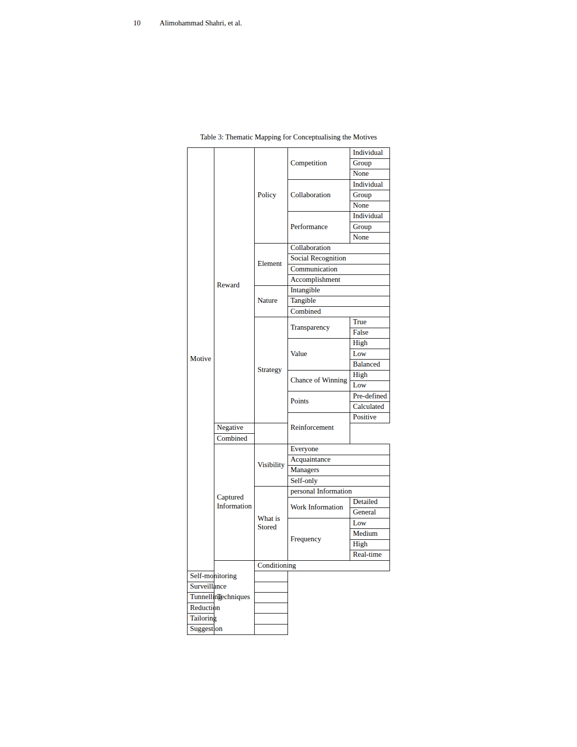10 Alimohammad Shahri, et al.
Table 3: Thematic Mapping for Conceptualising the Motives
| Motive | Reward | Policy | Competition | Individual |
| Group |
| None |
| Collaboration | Individual |
| Group |
| None |
| Performance | Individual |
| Group |
| None |
| Element | Collaboration |
| Social Recognition |
| Communication |
| Accomplishment |
| Nature | Intangible |
| Tangible |
| Combined |
| Strategy | Transparency | True |
| False |
| Value | High |
| Low |
| Balanced |
| Chance of Winning | High |
| Low |
| Points | Pre-defined |
| Calculated |
| Reinforcement | Positive |
| Negative |
| Combined |
| Captured Information | Visibility | Everyone |
| Acquaintance |
| Managers |
| Self-only |
| What is Stored | personal Information |
| Work Information | Detailed |
| General |
| Frequency | Low |
| Medium |
| High |
| Real-time |
| Techniques | Conditioning |
| Self-monitoring |
| Surveillance |
| Tunnelling |
| Reduction |
| Tailoring |
| Suggestion |